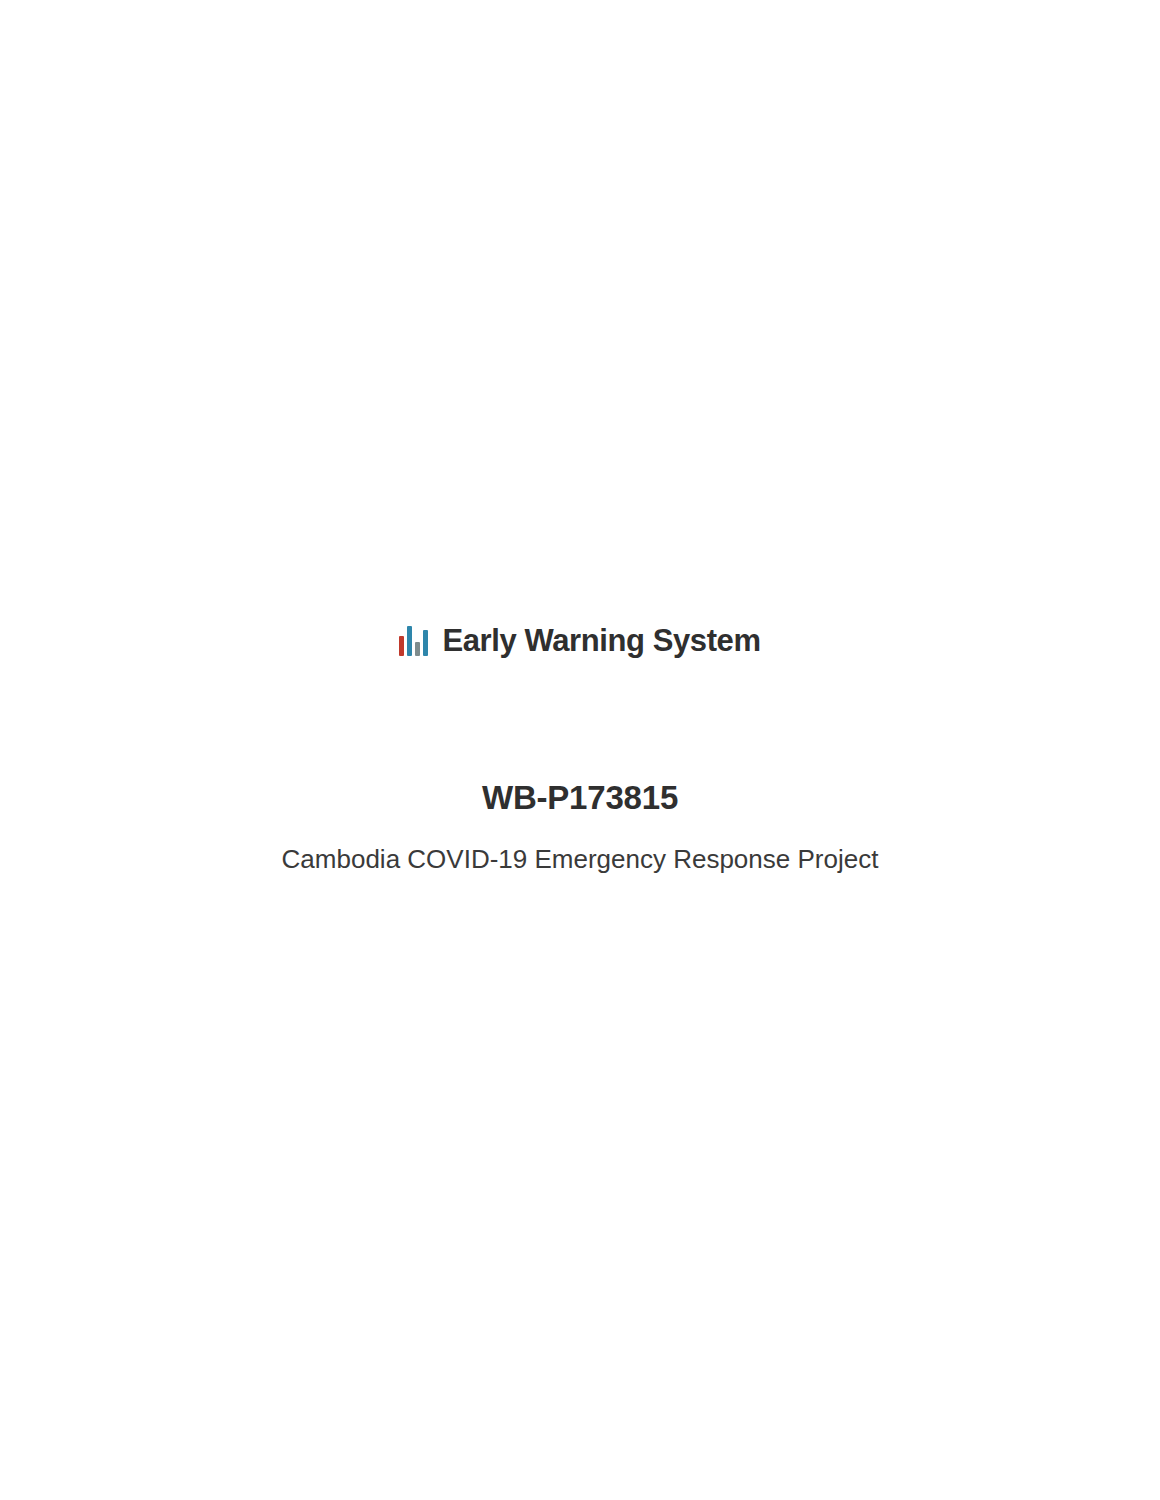Early Warning System
WB-P173815
Cambodia COVID-19 Emergency Response Project